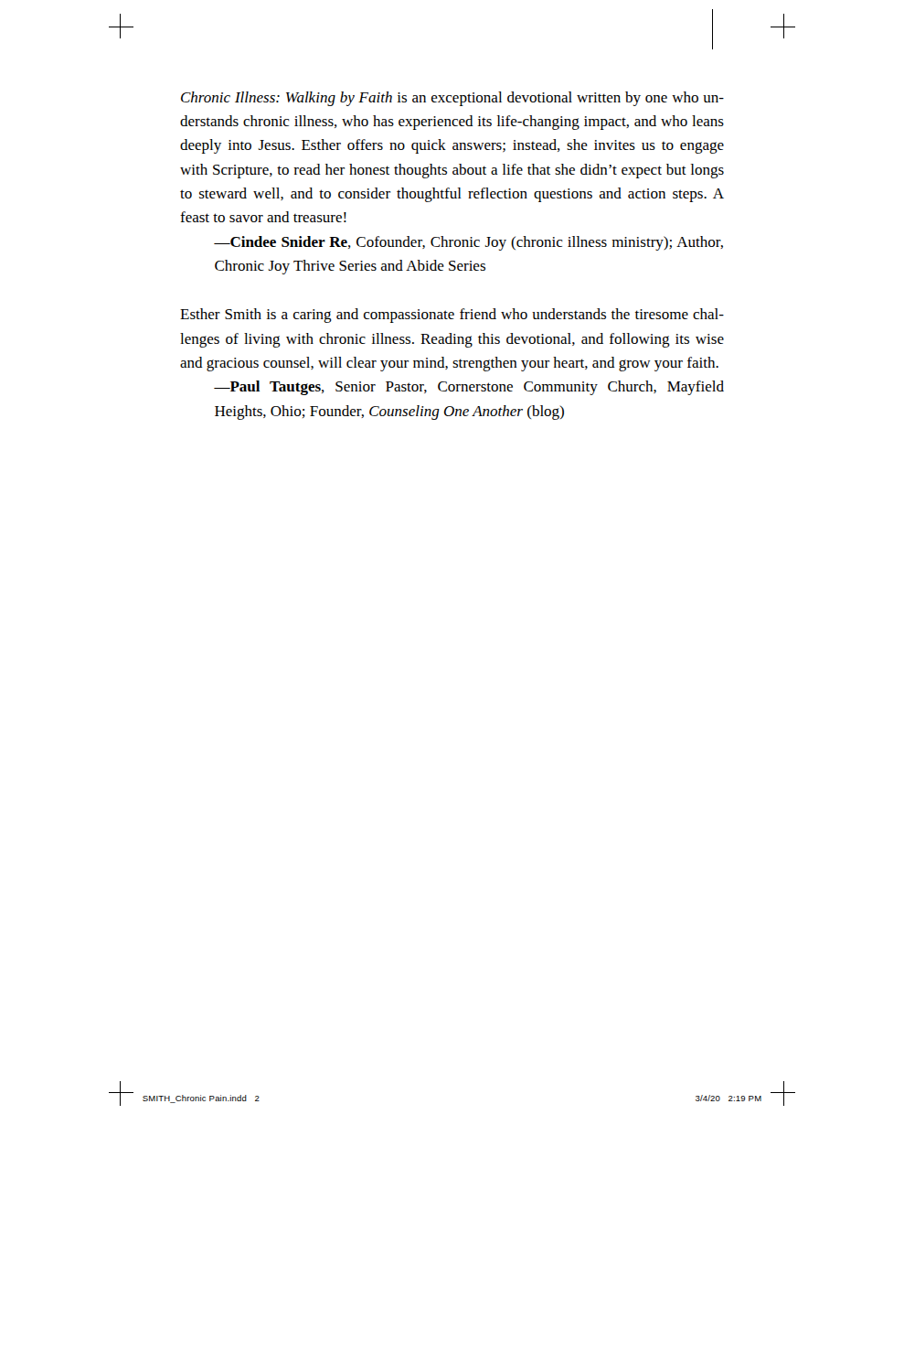Chronic Illness: Walking by Faith is an exceptional devotional written by one who understands chronic illness, who has experienced its life-changing impact, and who leans deeply into Jesus. Esther offers no quick answers; instead, she invites us to engage with Scripture, to read her honest thoughts about a life that she didn’t expect but longs to steward well, and to consider thoughtful reflection questions and action steps. A feast to savor and treasure!
—Cindee Snider Re, Cofounder, Chronic Joy (chronic illness ministry); Author, Chronic Joy Thrive Series and Abide Series
Esther Smith is a caring and compassionate friend who understands the tiresome challenges of living with chronic illness. Reading this devotional, and following its wise and gracious counsel, will clear your mind, strengthen your heart, and grow your faith.
—Paul Tautges, Senior Pastor, Cornerstone Community Church, Mayfield Heights, Ohio; Founder, Counseling One Another (blog)
SMITH_Chronic Pain.indd 2 3/4/20 2:19 PM